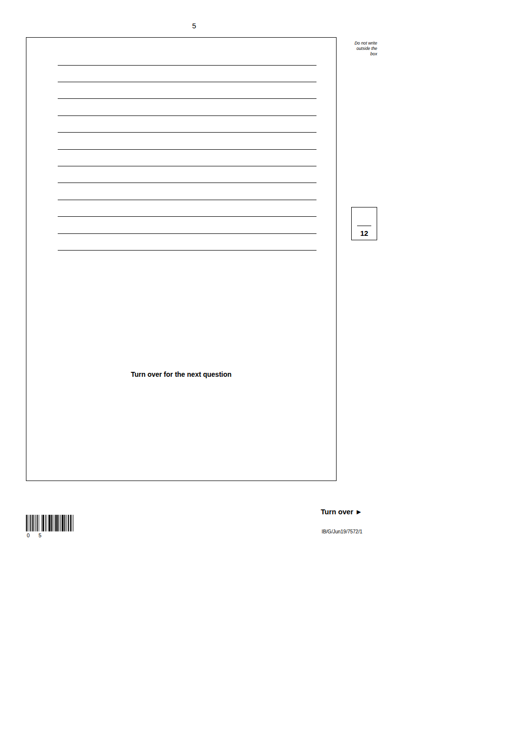5
Do not write
outside the
box
Turn over for the next question
12
Turn over ►
0 5
IB/G/Jun19/7572/1